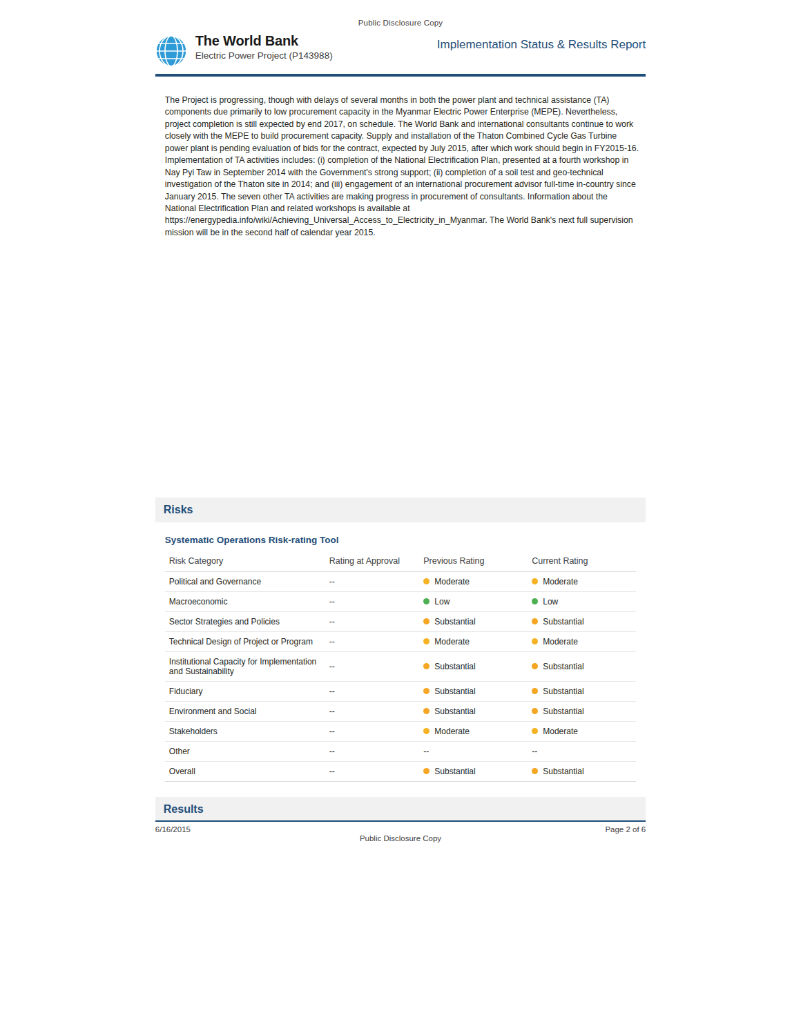Public Disclosure Copy
The World Bank
Electric Power Project (P143988)
Implementation Status & Results Report
The Project is progressing, though with delays of several months in both the power plant and technical assistance (TA) components due primarily to low procurement capacity in the Myanmar Electric Power Enterprise (MEPE). Nevertheless, project completion is still expected by end 2017, on schedule. The World Bank and international consultants continue to work closely with the MEPE to build procurement capacity. Supply and installation of the Thaton Combined Cycle Gas Turbine power plant is pending evaluation of bids for the contract, expected by July 2015, after which work should begin in FY2015-16. Implementation of TA activities includes: (i) completion of the National Electrification Plan, presented at a fourth workshop in Nay Pyi Taw in September 2014 with the Government's strong support; (ii) completion of a soil test and geo-technical investigation of the Thaton site in 2014; and (iii) engagement of an international procurement advisor full-time in-country since January 2015. The seven other TA activities are making progress in procurement of consultants. Information about the National Electrification Plan and related workshops is available at https://energypedia.info/wiki/Achieving_Universal_Access_to_Electricity_in_Myanmar. The World Bank's next full supervision mission will be in the second half of calendar year 2015.
Risks
Systematic Operations Risk-rating Tool
| Risk Category | Rating at Approval | Previous Rating | Current Rating |
| --- | --- | --- | --- |
| Political and Governance | -- | Moderate | Moderate |
| Macroeconomic | -- | Low | Low |
| Sector Strategies and Policies | -- | Substantial | Substantial |
| Technical Design of Project or Program | -- | Moderate | Moderate |
| Institutional Capacity for Implementation and Sustainability | -- | Substantial | Substantial |
| Fiduciary | -- | Substantial | Substantial |
| Environment and Social | -- | Substantial | Substantial |
| Stakeholders | -- | Moderate | Moderate |
| Other | -- | -- | -- |
| Overall | -- | Substantial | Substantial |
Results
6/16/2015
Page 2 of 6
Public Disclosure Copy